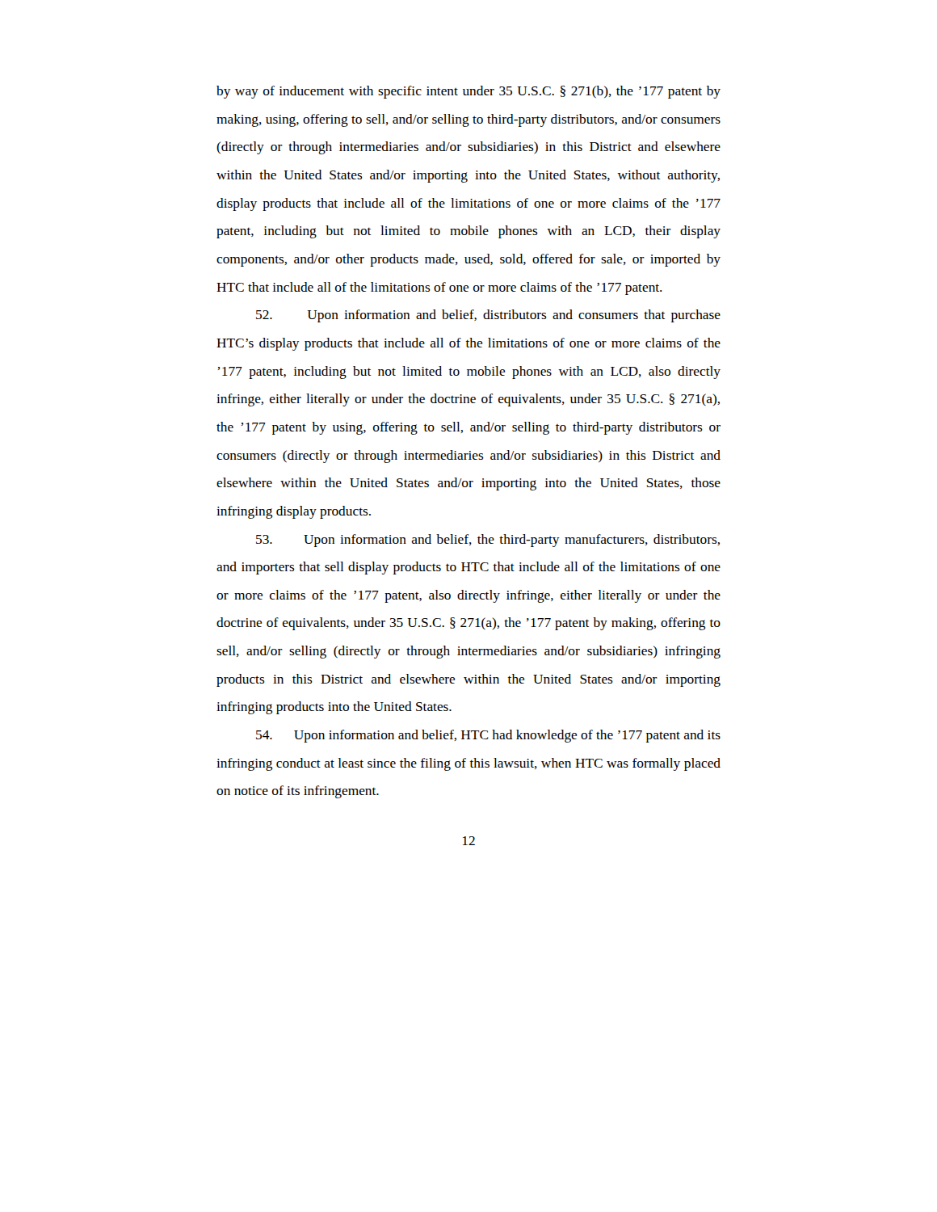by way of inducement with specific intent under 35 U.S.C. § 271(b), the ’177 patent by making, using, offering to sell, and/or selling to third-party distributors, and/or consumers (directly or through intermediaries and/or subsidiaries) in this District and elsewhere within the United States and/or importing into the United States, without authority, display products that include all of the limitations of one or more claims of the ’177 patent, including but not limited to mobile phones with an LCD, their display components, and/or other products made, used, sold, offered for sale, or imported by HTC that include all of the limitations of one or more claims of the ’177 patent.
52. Upon information and belief, distributors and consumers that purchase HTC’s display products that include all of the limitations of one or more claims of the ’177 patent, including but not limited to mobile phones with an LCD, also directly infringe, either literally or under the doctrine of equivalents, under 35 U.S.C. § 271(a), the ’177 patent by using, offering to sell, and/or selling to third-party distributors or consumers (directly or through intermediaries and/or subsidiaries) in this District and elsewhere within the United States and/or importing into the United States, those infringing display products.
53. Upon information and belief, the third-party manufacturers, distributors, and importers that sell display products to HTC that include all of the limitations of one or more claims of the ’177 patent, also directly infringe, either literally or under the doctrine of equivalents, under 35 U.S.C. § 271(a), the ’177 patent by making, offering to sell, and/or selling (directly or through intermediaries and/or subsidiaries) infringing products in this District and elsewhere within the United States and/or importing infringing products into the United States.
54. Upon information and belief, HTC had knowledge of the ’177 patent and its infringing conduct at least since the filing of this lawsuit, when HTC was formally placed on notice of its infringement.
12